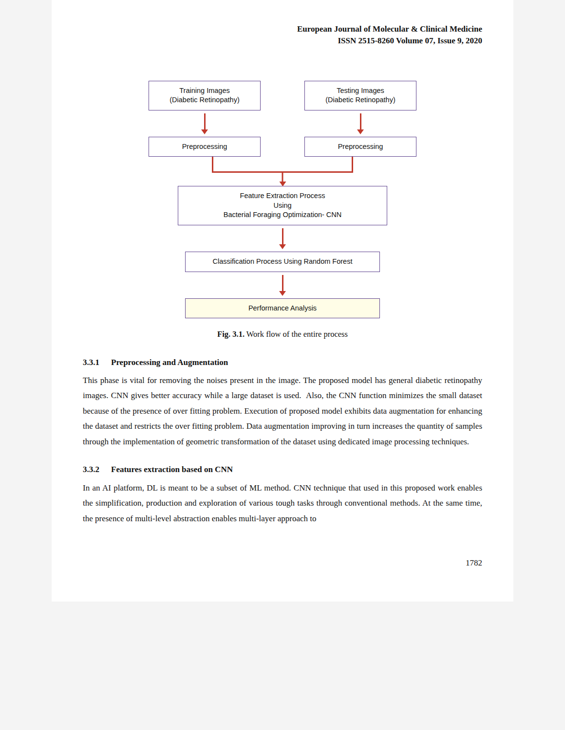European Journal of Molecular & Clinical Medicine
ISSN 2515-8260 Volume 07, Issue 9, 2020
Training Images
(Diabetic Retinopathy)
Testing Images
(Diabetic Retinopathy)
Preprocessing
Preprocessing
Feature Extraction Process
Using
Bacterial Foraging Optimization- CNN
Classification Process Using Random Forest
Performance Analysis
Fig. 3.1. Work flow of the entire process
3.3.1 Preprocessing and Augmentation
This phase is vital for removing the noises present in the image. The proposed model has general diabetic retinopathy images. CNN gives better accuracy while a large dataset is used. Also, the CNN function minimizes the small dataset because of the presence of over fitting problem. Execution of proposed model exhibits data augmentation for enhancing the dataset and restricts the over fitting problem. Data augmentation improving in turn increases the quantity of samples through the implementation of geometric transformation of the dataset using dedicated image processing techniques.
3.3.2 Features extraction based on CNN
In an AI platform, DL is meant to be a subset of ML method. CNN technique that used in this proposed work enables the simplification, production and exploration of various tough tasks through conventional methods. At the same time, the presence of multi-level abstraction enables multi-layer approach to
1782